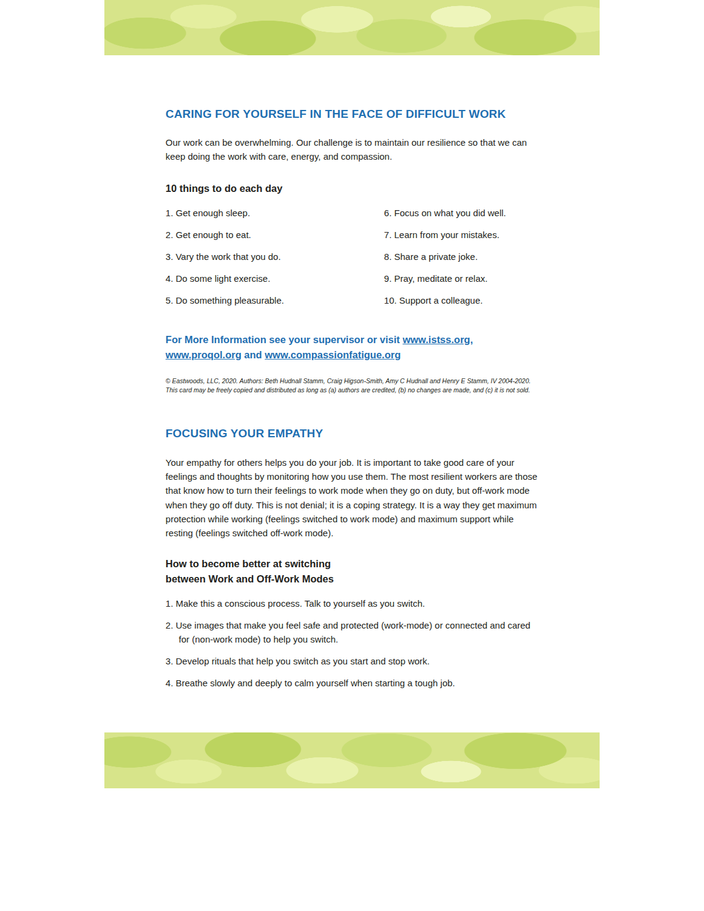Caring for Yourself in the Face of Difficult Work
Our work can be overwhelming. Our challenge is to maintain our resilience so that we can keep doing the work with care, energy, and compassion.
10 things to do each day
1. Get enough sleep.
2. Get enough to eat.
3. Vary the work that you do.
4. Do some light exercise.
5. Do something pleasurable.
6. Focus on what you did well.
7. Learn from your mistakes.
8. Share a private joke.
9. Pray, meditate or relax.
10. Support a colleague.
For More Information see your supervisor or visit www.istss.org, www.proqol.org and www.compassionfatigue.org
© Eastwoods, LLC, 2020. Authors: Beth Hudnall Stamm, Craig Higson-Smith, Amy C Hudnall and Henry E Stamm, IV 2004-2020. This card may be freely copied and distributed as long as (a) authors are credited, (b) no changes are made, and (c) it is not sold.
Focusing Your Empathy
Your empathy for others helps you do your job. It is important to take good care of your feelings and thoughts by monitoring how you use them. The most resilient workers are those that know how to turn their feelings to work mode when they go on duty, but off-work mode when they go off duty. This is not denial; it is a coping strategy. It is a way they get maximum protection while working (feelings switched to work mode) and maximum support while resting (feelings switched off-work mode).
How to become better at switching
between Work and Off-Work Modes
1. Make this a conscious process. Talk to yourself as you switch.
2. Use images that make you feel safe and protected (work-mode) or connected and cared for (non-work mode) to help you switch.
3. Develop rituals that help you switch as you start and stop work.
4. Breathe slowly and deeply to calm yourself when starting a tough job.